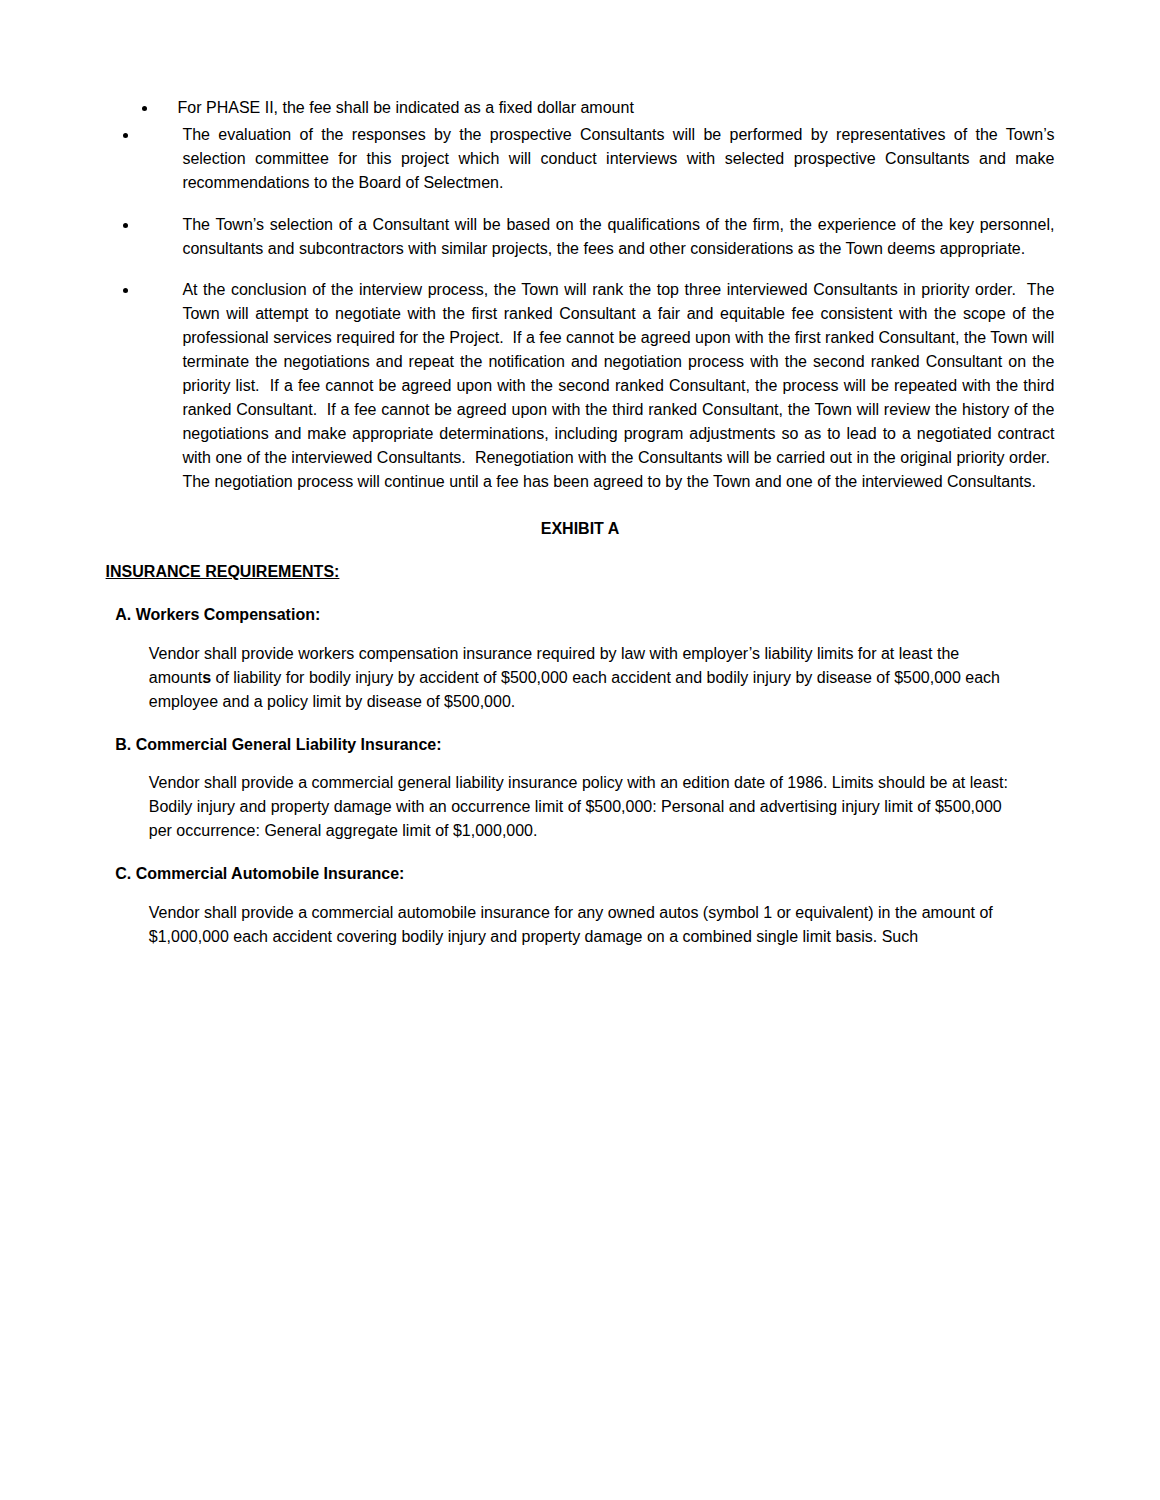For PHASE II, the fee shall be indicated as a fixed dollar amount
The evaluation of the responses by the prospective Consultants will be performed by representatives of the Town’s selection committee for this project which will conduct interviews with selected prospective Consultants and make recommendations to the Board of Selectmen.
The Town’s selection of a Consultant will be based on the qualifications of the firm, the experience of the key personnel, consultants and subcontractors with similar projects, the fees and other considerations as the Town deems appropriate.
At the conclusion of the interview process, the Town will rank the top three interviewed Consultants in priority order. The Town will attempt to negotiate with the first ranked Consultant a fair and equitable fee consistent with the scope of the professional services required for the Project. If a fee cannot be agreed upon with the first ranked Consultant, the Town will terminate the negotiations and repeat the notification and negotiation process with the second ranked Consultant on the priority list. If a fee cannot be agreed upon with the second ranked Consultant, the process will be repeated with the third ranked Consultant. If a fee cannot be agreed upon with the third ranked Consultant, the Town will review the history of the negotiations and make appropriate determinations, including program adjustments so as to lead to a negotiated contract with one of the interviewed Consultants. Renegotiation with the Consultants will be carried out in the original priority order. The negotiation process will continue until a fee has been agreed to by the Town and one of the interviewed Consultants.
EXHIBIT A
INSURANCE REQUIREMENTS:
A. Workers Compensation:
Vendor shall provide workers compensation insurance required by law with employer’s liability limits for at least the amounts of liability for bodily injury by accident of $500,000 each accident and bodily injury by disease of $500,000 each employee and a policy limit by disease of $500,000.
B. Commercial General Liability Insurance:
Vendor shall provide a commercial general liability insurance policy with an edition date of 1986. Limits should be at least: Bodily injury and property damage with an occurrence limit of $500,000: Personal and advertising injury limit of $500,000 per occurrence: General aggregate limit of $1,000,000.
C. Commercial Automobile Insurance:
Vendor shall provide a commercial automobile insurance for any owned autos (symbol 1 or equivalent) in the amount of $1,000,000 each accident covering bodily injury and property damage on a combined single limit basis. Such